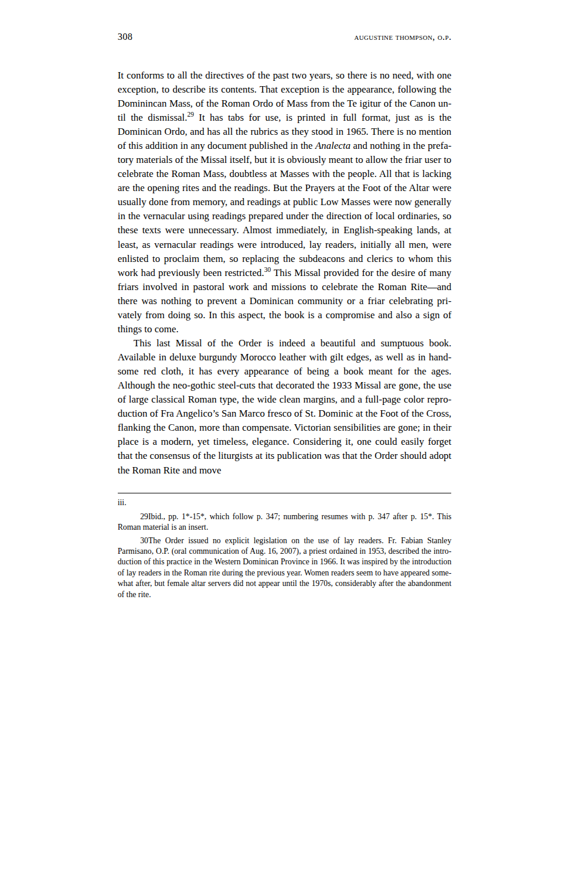308 Augustine Thompson, O.P.
It conforms to all the directives of the past two years, so there is no need, with one exception, to describe its contents. That exception is the appearance, following the Dominincan Mass, of the Roman Ordo of Mass from the Te igitur of the Canon until the dismissal.29 It has tabs for use, is printed in full format, just as is the Dominican Ordo, and has all the rubrics as they stood in 1965. There is no mention of this addition in any document published in the Analecta and nothing in the prefatory materials of the Missal itself, but it is obviously meant to allow the friar user to celebrate the Roman Mass, doubtless at Masses with the people. All that is lacking are the opening rites and the readings. But the Prayers at the Foot of the Altar were usually done from memory, and readings at public Low Masses were now generally in the vernacular using readings prepared under the direction of local ordinaries, so these texts were unnecessary. Almost immediately, in English-speaking lands, at least, as vernacular readings were introduced, lay readers, initially all men, were enlisted to proclaim them, so replacing the subdeacons and clerics to whom this work had previously been restricted.30 This Missal provided for the desire of many friars involved in pastoral work and missions to celebrate the Roman Rite—and there was nothing to prevent a Dominican community or a friar celebrating privately from doing so. In this aspect, the book is a compromise and also a sign of things to come.
This last Missal of the Order is indeed a beautiful and sumptuous book. Available in deluxe burgundy Morocco leather with gilt edges, as well as in handsome red cloth, it has every appearance of being a book meant for the ages. Although the neo-gothic steel-cuts that decorated the 1933 Missal are gone, the use of large classical Roman type, the wide clean margins, and a full-page color reproduction of Fra Angelico’s San Marco fresco of St. Dominic at the Foot of the Cross, flanking the Canon, more than compensate. Victorian sensibilities are gone; in their place is a modern, yet timeless, elegance. Considering it, one could easily forget that the consensus of the liturgists at its publication was that the Order should adopt the Roman Rite and move
iii.
29 Ibid., pp. 1*-15*, which follow p. 347; numbering resumes with p. 347 after p. 15*. This Roman material is an insert.
30 The Order issued no explicit legislation on the use of lay readers. Fr. Fabian Stanley Parmisano, O.P. (oral communication of Aug. 16, 2007), a priest ordained in 1953, described the introduction of this practice in the Western Dominican Province in 1966. It was inspired by the introduction of lay readers in the Roman rite during the previous year. Women readers seem to have appeared somewhat after, but female altar servers did not appear until the 1970s, considerably after the abandonment of the rite.